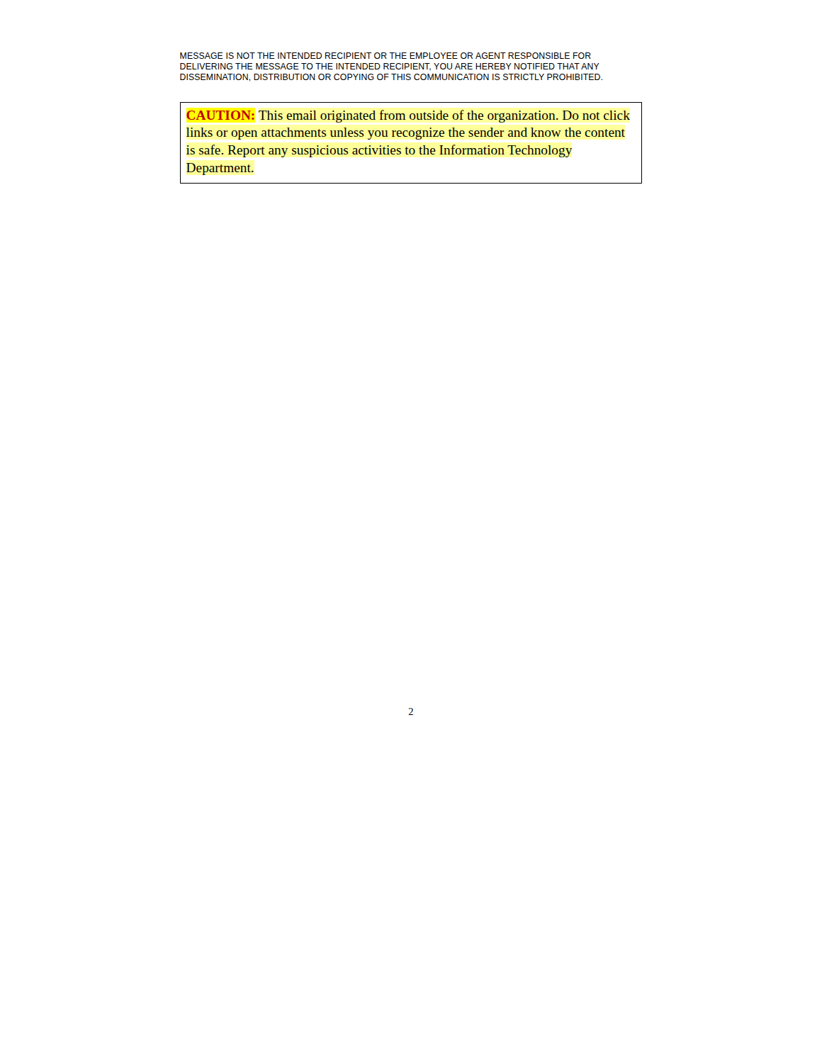Message is not the intended recipient or the employee or agent responsible for delivering the message to the intended recipient, you are hereby notified that any dissemination, distribution or copying of this communication is strictly prohibited.
CAUTION: This email originated from outside of the organization. Do not click links or open attachments unless you recognize the sender and know the content is safe. Report any suspicious activities to the Information Technology Department.
2